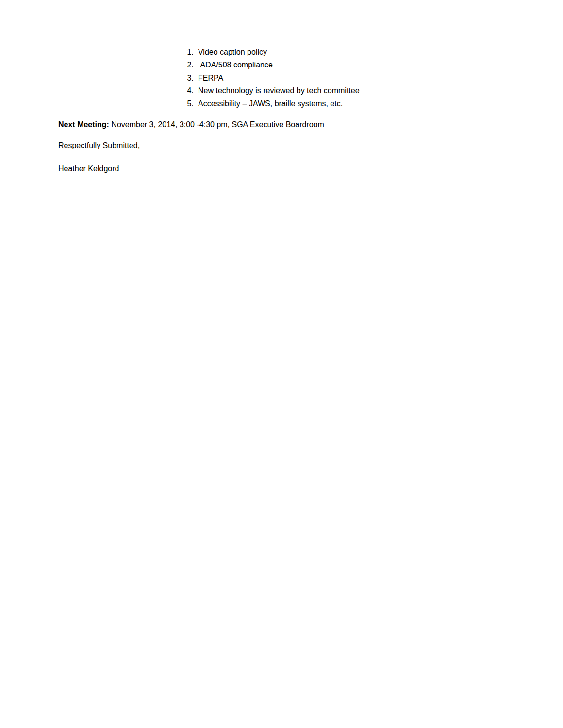Video caption policy
ADA/508 compliance
FERPA
New technology is reviewed by tech committee
Accessibility – JAWS, braille systems, etc.
Next Meeting: November 3, 2014, 3:00 -4:30 pm, SGA Executive Boardroom
Respectfully Submitted,
Heather Keldgord